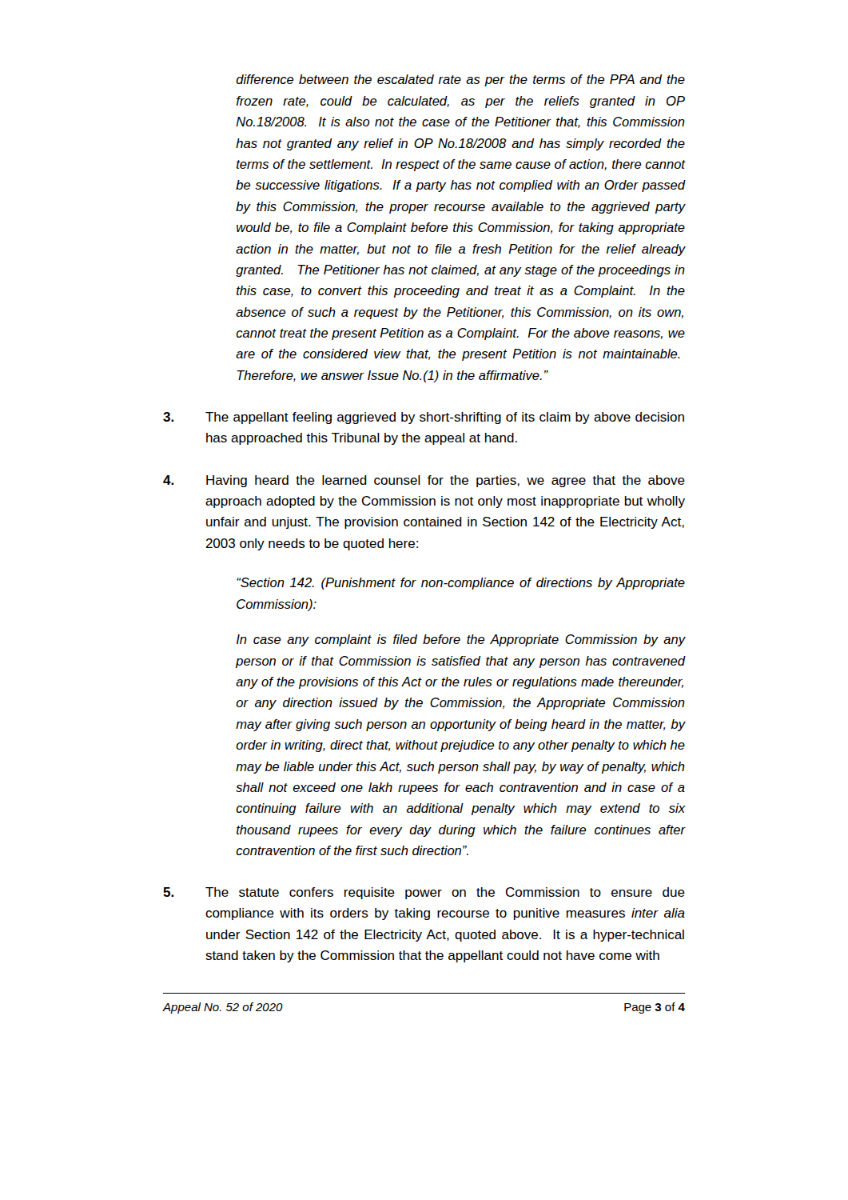difference between the escalated rate as per the terms of the PPA and the frozen rate, could be calculated, as per the reliefs granted in OP No.18/2008. It is also not the case of the Petitioner that, this Commission has not granted any relief in OP No.18/2008 and has simply recorded the terms of the settlement. In respect of the same cause of action, there cannot be successive litigations. If a party has not complied with an Order passed by this Commission, the proper recourse available to the aggrieved party would be, to file a Complaint before this Commission, for taking appropriate action in the matter, but not to file a fresh Petition for the relief already granted. The Petitioner has not claimed, at any stage of the proceedings in this case, to convert this proceeding and treat it as a Complaint. In the absence of such a request by the Petitioner, this Commission, on its own, cannot treat the present Petition as a Complaint. For the above reasons, we are of the considered view that, the present Petition is not maintainable. Therefore, we answer Issue No.(1) in the affirmative.”
3.
The appellant feeling aggrieved by short-shrifting of its claim by above decision has approached this Tribunal by the appeal at hand.
4.
Having heard the learned counsel for the parties, we agree that the above approach adopted by the Commission is not only most inappropriate but wholly unfair and unjust. The provision contained in Section 142 of the Electricity Act, 2003 only needs to be quoted here:
“Section 142. (Punishment for non-compliance of directions by Appropriate Commission):
In case any complaint is filed before the Appropriate Commission by any person or if that Commission is satisfied that any person has contravened any of the provisions of this Act or the rules or regulations made thereunder, or any direction issued by the Commission, the Appropriate Commission may after giving such person an opportunity of being heard in the matter, by order in writing, direct that, without prejudice to any other penalty to which he may be liable under this Act, such person shall pay, by way of penalty, which shall not exceed one lakh rupees for each contravention and in case of a continuing failure with an additional penalty which may extend to six thousand rupees for every day during which the failure continues after contravention of the first such direction”.
5.
The statute confers requisite power on the Commission to ensure due compliance with its orders by taking recourse to punitive measures inter alia under Section 142 of the Electricity Act, quoted above. It is a hyper-technical stand taken by the Commission that the appellant could not have come with
Appeal No. 52 of 2020
Page 3 of 4